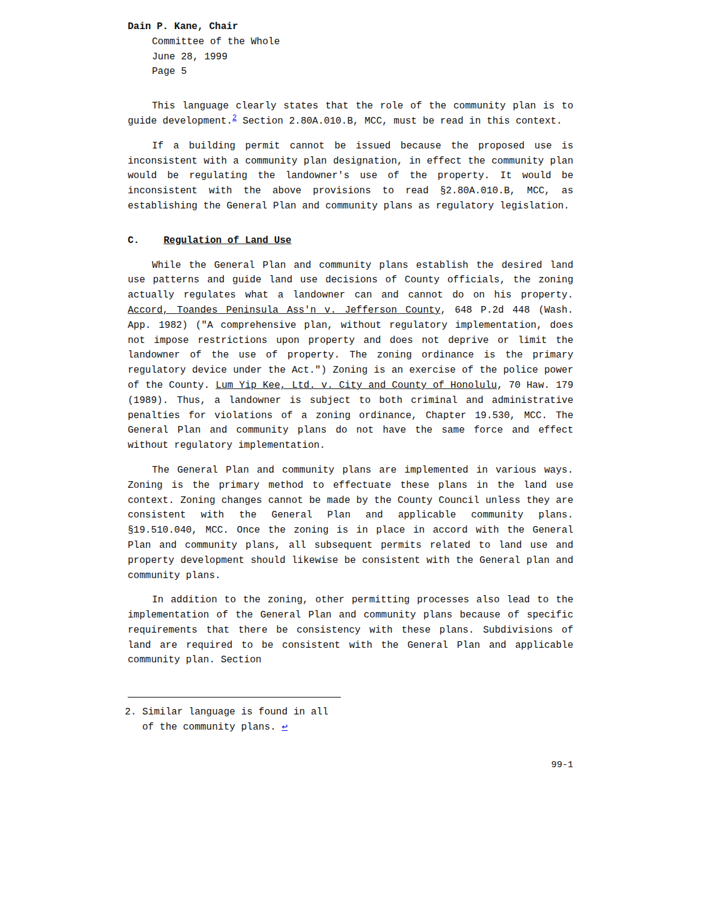Dain P. Kane, Chair
Committee of the Whole
June 28, 1999
Page 5
This language clearly states that the role of the community plan is to guide development.2 Section 2.80A.010.B, MCC, must be read in this context.
If a building permit cannot be issued because the proposed use is inconsistent with a community plan designation, in effect the community plan would be regulating the landowner's use of the property. It would be inconsistent with the above provisions to read §2.80A.010.B, MCC, as establishing the General Plan and community plans as regulatory legislation.
C. Regulation of Land Use
While the General Plan and community plans establish the desired land use patterns and guide land use decisions of County officials, the zoning actually regulates what a landowner can and cannot do on his property. Accord, Toandes Peninsula Ass'n v. Jefferson County, 648 P.2d 448 (Wash. App. 1982) ("A comprehensive plan, without regulatory implementation, does not impose restrictions upon property and does not deprive or limit the landowner of the use of property. The zoning ordinance is the primary regulatory device under the Act.") Zoning is an exercise of the police power of the County. Lum Yip Kee, Ltd. v. City and County of Honolulu, 70 Haw. 179 (1989). Thus, a landowner is subject to both criminal and administrative penalties for violations of a zoning ordinance, Chapter 19.530, MCC. The General Plan and community plans do not have the same force and effect without regulatory implementation.
The General Plan and community plans are implemented in various ways. Zoning is the primary method to effectuate these plans in the land use context. Zoning changes cannot be made by the County Council unless they are consistent with the General Plan and applicable community plans. §19.510.040, MCC. Once the zoning is in place in accord with the General Plan and community plans, all subsequent permits related to land use and property development should likewise be consistent with the General plan and community plans.
In addition to the zoning, other permitting processes also lead to the implementation of the General Plan and community plans because of specific requirements that there be consistency with these plans. Subdivisions of land are required to be consistent with the General Plan and applicable community plan. Section
Similar language is found in all of the community plans. ↩
99-1